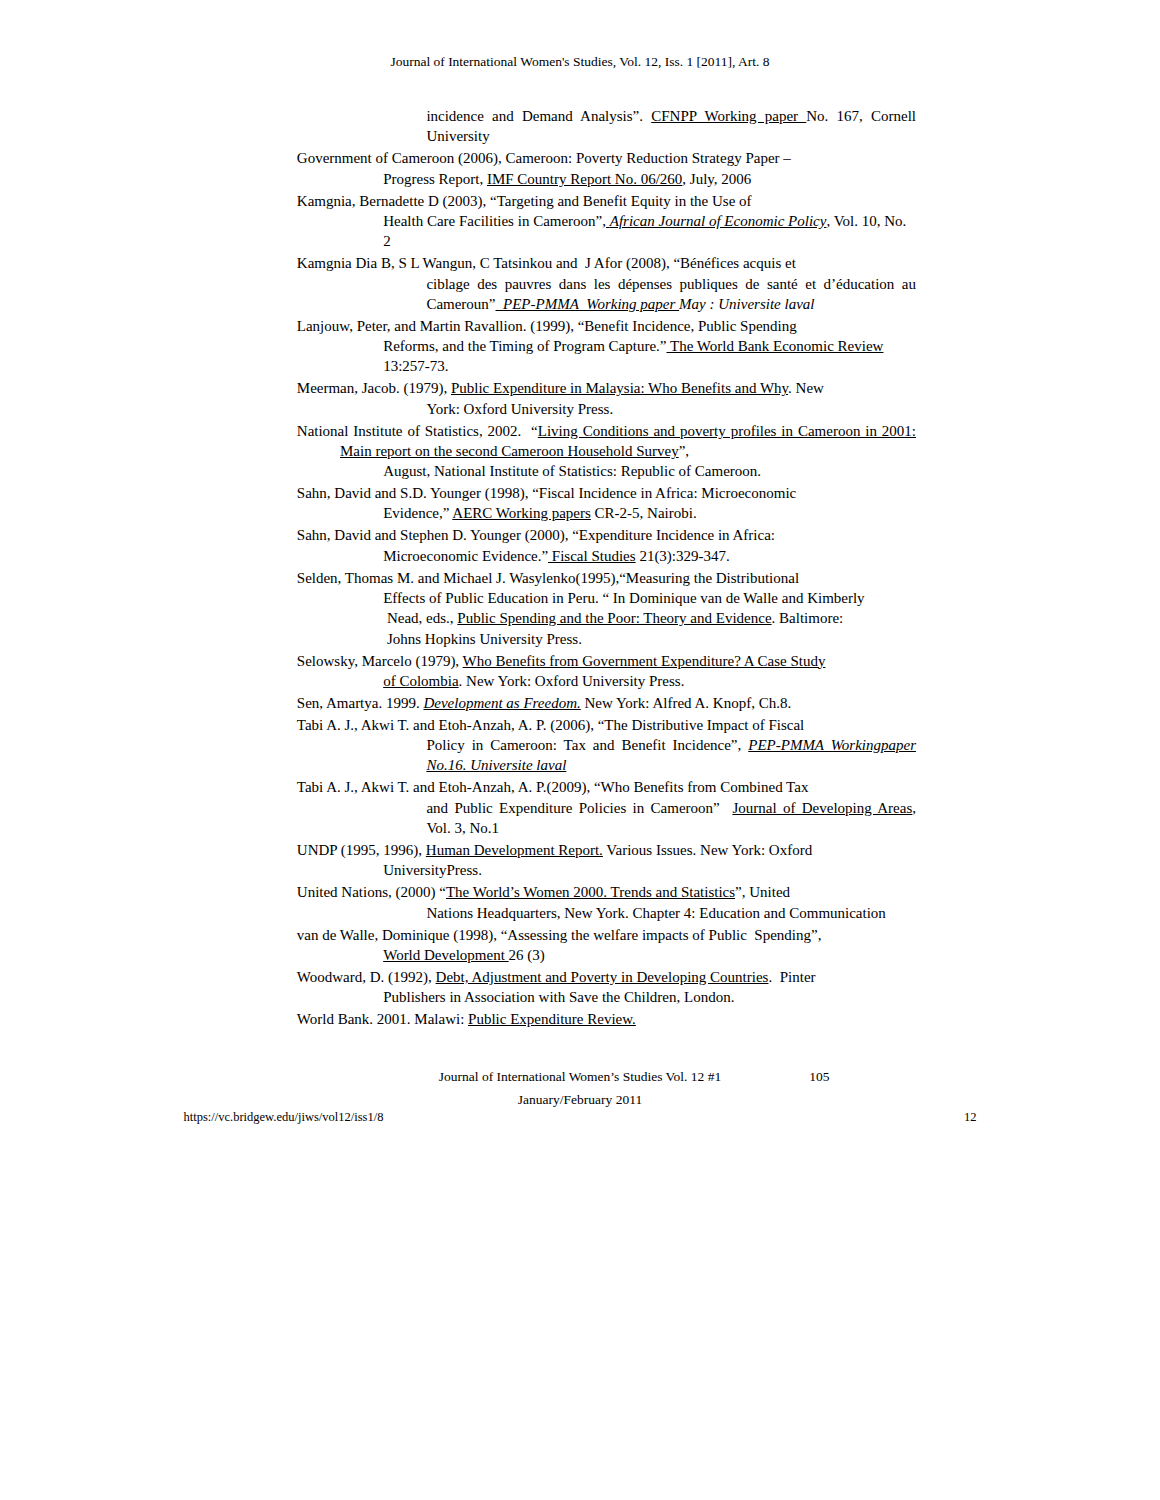Journal of International Women's Studies, Vol. 12, Iss. 1 [2011], Art. 8
incidence and Demand Analysis”. CFNPP Working paper No. 167, Cornell University
Government of Cameroon (2006), Cameroon: Poverty Reduction Strategy Paper – Progress Report, IMF Country Report No. 06/260, July, 2006
Kamgnia, Bernadette D (2003), “Targeting and Benefit Equity in the Use of Health Care Facilities in Cameroon”, African Journal of Economic Policy, Vol. 10, No. 2
Kamgnia Dia B, S L Wangun, C Tatsinkou and J Afor (2008), “Bénéfices acquis et ciblage des pauvres dans les dépenses publiques de santé et d’éducation au Cameroun” PEP-PMMA Working paper May : Universite laval
Lanjouw, Peter, and Martin Ravallion. (1999), “Benefit Incidence, Public Spending Reforms, and the Timing of Program Capture.” The World Bank Economic Review 13:257-73.
Meerman, Jacob. (1979), Public Expenditure in Malaysia: Who Benefits and Why. New York: Oxford University Press.
National Institute of Statistics, 2002. “Living Conditions and poverty profiles in Cameroon in 2001: Main report on the second Cameroon Household Survey”, August, National Institute of Statistics: Republic of Cameroon.
Sahn, David and S.D. Younger (1998), “Fiscal Incidence in Africa: Microeconomic Evidence,” AERC Working papers CR-2-5, Nairobi.
Sahn, David and Stephen D. Younger (2000), “Expenditure Incidence in Africa: Microeconomic Evidence.” Fiscal Studies 21(3):329-347.
Selden, Thomas M. and Michael J. Wasylenko(1995),“Measuring the Distributional Effects of Public Education in Peru. “ In Dominique van de Walle and Kimberly Nead, eds., Public Spending and the Poor: Theory and Evidence. Baltimore: Johns Hopkins University Press.
Selowsky, Marcelo (1979), Who Benefits from Government Expenditure? A Case Study of Colombia. New York: Oxford University Press.
Sen, Amartya. 1999. Development as Freedom. New York: Alfred A. Knopf, Ch.8.
Tabi A. J., Akwi T. and Etoh-Anzah, A. P. (2006), “The Distributive Impact of Fiscal Policy in Cameroon: Tax and Benefit Incidence”, PEP-PMMA Workingpaper No.16. Universite laval
Tabi A. J., Akwi T. and Etoh-Anzah, A. P.(2009), “Who Benefits from Combined Tax and Public Expenditure Policies in Cameroon” Journal of Developing Areas, Vol. 3, No.1
UNDP (1995, 1996), Human Development Report. Various Issues. New York: Oxford UniversityPress.
United Nations, (2000) “The World’s Women 2000. Trends and Statistics”, United Nations Headquarters, New York. Chapter 4: Education and Communication
van de Walle, Dominique (1998), “Assessing the welfare impacts of Public Spending”, World Development 26 (3)
Woodward, D. (1992), Debt, Adjustment and Poverty in Developing Countries. Pinter Publishers in Association with Save the Children, London.
World Bank. 2001. Malawi: Public Expenditure Review.
Journal of International Women’s Studies Vol. 12 #1 January/February 2011
105
https://vc.bridgew.edu/jiws/vol12/iss1/8 12